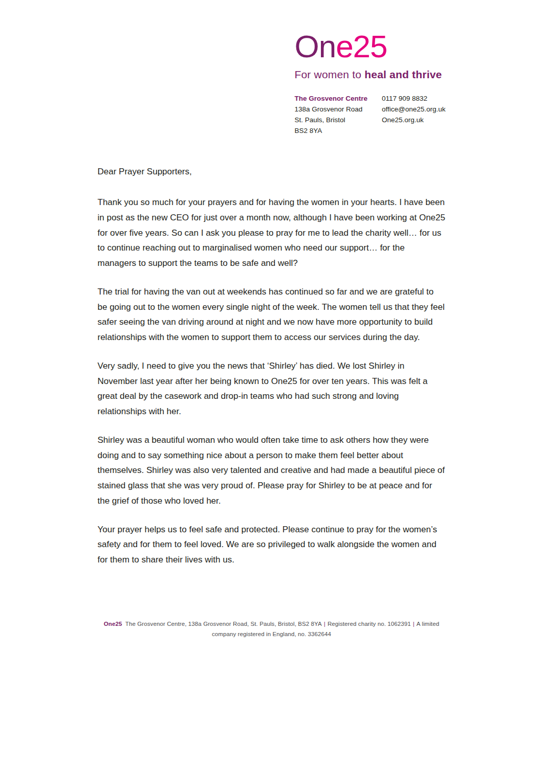One25
For women to heal and thrive
The Grosvenor Centre
138a Grosvenor Road
St. Pauls, Bristol
BS2 8YA
0117 909 8832
office@one25.org.uk
One25.org.uk
Dear Prayer Supporters,
Thank you so much for your prayers and for having the women in your hearts. I have been in post as the new CEO for just over a month now, although I have been working at One25 for over five years. So can I ask you please to pray for me to lead the charity well… for us to continue reaching out to marginalised women who need our support… for the managers to support the teams to be safe and well?
The trial for having the van out at weekends has continued so far and we are grateful to be going out to the women every single night of the week. The women tell us that they feel safer seeing the van driving around at night and we now have more opportunity to build relationships with the women to support them to access our services during the day.
Very sadly, I need to give you the news that ‘Shirley’ has died. We lost Shirley in November last year after her being known to One25 for over ten years. This was felt a great deal by the casework and drop-in teams who had such strong and loving relationships with her.
Shirley was a beautiful woman who would often take time to ask others how they were doing and to say something nice about a person to make them feel better about themselves. Shirley was also very talented and creative and had made a beautiful piece of stained glass that she was very proud of. Please pray for Shirley to be at peace and for the grief of those who loved her.
Your prayer helps us to feel safe and protected. Please continue to pray for the women’s safety and for them to feel loved. We are so privileged to walk alongside the women and for them to share their lives with us.
One25 The Grosvenor Centre, 138a Grosvenor Road, St. Pauls, Bristol, BS2 8YA|Registered charity no. 1062391|A limited company registered in England, no. 3362644